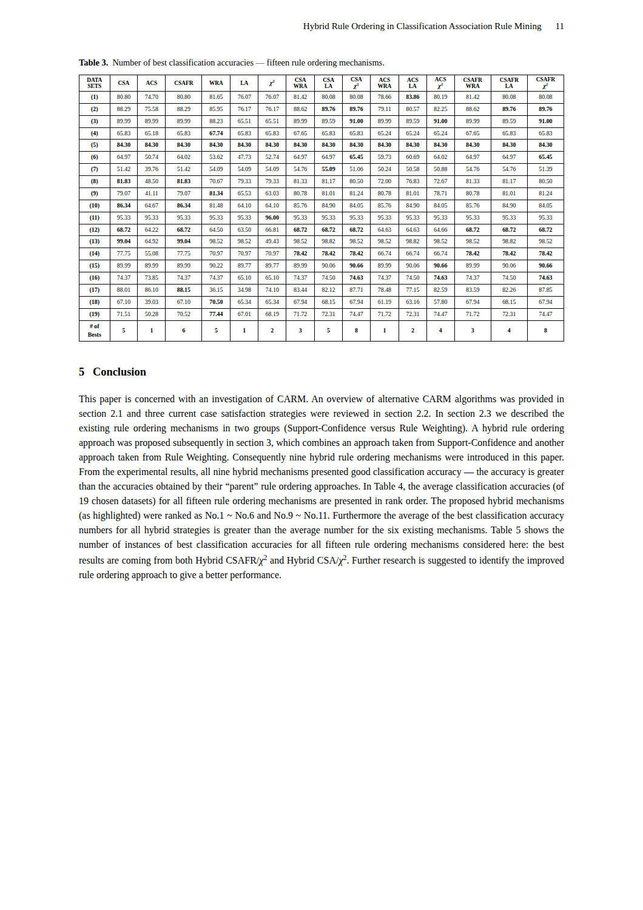Hybrid Rule Ordering in Classification Association Rule Mining11
Table 3. Number of best classification accuracies — fifteen rule ordering mechanisms.
| DATA SETS | CSA | ACS | CSAFR | WRA | LA | χ 2 | CSA WRA | CSA LA | CSA χ 2 | ACS WRA | ACS LA | ACS χ 2 | CSAFR WRA | CSAFR LA | CSAFR χ 2 |
| --- | --- | --- | --- | --- | --- | --- | --- | --- | --- | --- | --- | --- | --- | --- | --- |
| (1) | 80.80 | 74.70 | 80.80 | 81.65 | 76.07 | 76.07 | 81.42 | 80.08 | 80.08 | 78.66 | 83.86 | 80.19 | 81.42 | 80.08 | 80.08 |
| (2) | 88.29 | 75.58 | 88.29 | 85.95 | 76.17 | 76.17 | 88.62 | 89.76 | 89.76 | 79.11 | 80.57 | 82.25 | 88.62 | 89.76 | 89.76 |
| (3) | 89.99 | 89.99 | 89.99 | 88.23 | 65.51 | 65.51 | 89.99 | 89.59 | 91.00 | 89.99 | 89.59 | 91.00 | 89.99 | 89.59 | 91.00 |
| (4) | 65.83 | 65.18 | 65.83 | 67.74 | 65.83 | 65.83 | 67.65 | 65.83 | 65.83 | 65.24 | 65.24 | 65.24 | 67.65 | 65.83 | 65.83 |
| (5) | 84.30 | 84.30 | 84.30 | 84.30 | 84.30 | 84.30 | 84.30 | 84.30 | 84.30 | 84.30 | 84.30 | 84.30 | 84.30 | 84.30 | 84.30 |
| (6) | 64.97 | 50.74 | 64.02 | 53.62 | 47.73 | 52.74 | 64.97 | 64.97 | 65.45 | 59.73 | 60.69 | 64.02 | 64.97 | 64.97 | 65.45 |
| (7) | 51.42 | 39.76 | 51.42 | 54.09 | 54.09 | 54.09 | 54.76 | 55.09 | 51.06 | 50.24 | 50.58 | 50.88 | 54.76 | 54.76 | 51.39 |
| (8) | 81.83 | 48.50 | 81.83 | 70.67 | 79.33 | 79.33 | 81.33 | 81.17 | 80.50 | 72.00 | 76.83 | 72.67 | 81.33 | 81.17 | 80.50 |
| (9) | 79.07 | 41.11 | 79.07 | 81.34 | 65.53 | 63.03 | 80.78 | 81.01 | 81.24 | 80.78 | 81.01 | 78.71 | 80.78 | 81.01 | 81.24 |
| (10) | 86.34 | 64.67 | 86.34 | 81.48 | 64.10 | 64.10 | 85.76 | 84.90 | 84.05 | 85.76 | 84.90 | 84.05 | 85.76 | 84.90 | 84.05 |
| (11) | 95.33 | 95.33 | 95.33 | 95.33 | 95.33 | 96.00 | 95.33 | 95.33 | 95.33 | 95.33 | 95.33 | 95.33 | 95.33 | 95.33 | 95.33 |
| (12) | 68.72 | 64.22 | 68.72 | 64.50 | 63.50 | 66.81 | 68.72 | 68.72 | 68.72 | 64.63 | 64.63 | 64.66 | 68.72 | 68.72 | 68.72 |
| (13) | 99.04 | 64.92 | 99.04 | 98.52 | 98.52 | 49.43 | 98.52 | 98.82 | 98.52 | 98.52 | 98.82 | 98.52 | 98.52 | 98.82 | 98.52 |
| (14) | 77.75 | 55.08 | 77.75 | 70.97 | 70.97 | 70.97 | 78.42 | 78.42 | 78.42 | 66.74 | 66.74 | 66.74 | 78.42 | 78.42 | 78.42 |
| (15) | 89.99 | 89.99 | 89.99 | 90.22 | 89.77 | 89.77 | 89.99 | 90.06 | 90.66 | 89.99 | 90.06 | 90.66 | 89.99 | 90.06 | 90.66 |
| (16) | 74.37 | 73.85 | 74.37 | 74.37 | 65.10 | 65.10 | 74.37 | 74.50 | 74.63 | 74.37 | 74.50 | 74.63 | 74.37 | 74.50 | 74.63 |
| (17) | 88.01 | 86.10 | 88.15 | 36.15 | 34.98 | 74.10 | 83.44 | 82.12 | 87.71 | 78.48 | 77.15 | 82.59 | 83.59 | 82.26 | 87.85 |
| (18) | 67.10 | 39.03 | 67.10 | 70.50 | 65.34 | 65.34 | 67.94 | 68.15 | 67.94 | 61.19 | 63.16 | 57.80 | 67.94 | 68.15 | 67.94 |
| (19) | 71.51 | 50.28 | 70.52 | 77.44 | 67.01 | 68.19 | 71.72 | 72.31 | 74.47 | 71.72 | 72.31 | 74.47 | 71.72 | 72.31 | 74.47 |
| # of Bests | 5 | 1 | 6 | 5 | 1 | 2 | 3 | 5 | 8 | 1 | 2 | 4 | 3 | 4 | 8 |
5 Conclusion
This paper is concerned with an investigation of CARM. An overview of alternative CARM algorithms was provided in section 2.1 and three current case satisfaction strategies were reviewed in section 2.2. In section 2.3 we described the existing rule ordering mechanisms in two groups (Support-Confidence versus Rule Weighting). A hybrid rule ordering approach was proposed subsequently in section 3, which combines an approach taken from Support-Confidence and another approach taken from Rule Weighting. Consequently nine hybrid rule ordering mechanisms were introduced in this paper. From the experimental results, all nine hybrid mechanisms presented good classification accuracy — the accuracy is greater than the accuracies obtained by their “parent” rule ordering approaches. In Table 4, the average classification accuracies (of 19 chosen datasets) for all fifteen rule ordering mechanisms are presented in rank order. The proposed hybrid mechanisms (as highlighted) were ranked as No.1 ~ No.6 and No.9 ~ No.11. Furthermore the average of the best classification accuracy numbers for all hybrid strategies is greater than the average number for the six existing mechanisms. Table 5 shows the number of instances of best classification accuracies for all fifteen rule ordering mechanisms considered here: the best results are coming from both Hybrid CSAFR/χ2 and Hybrid CSA/χ2. Further research is suggested to identify the improved rule ordering approach to give a better performance.